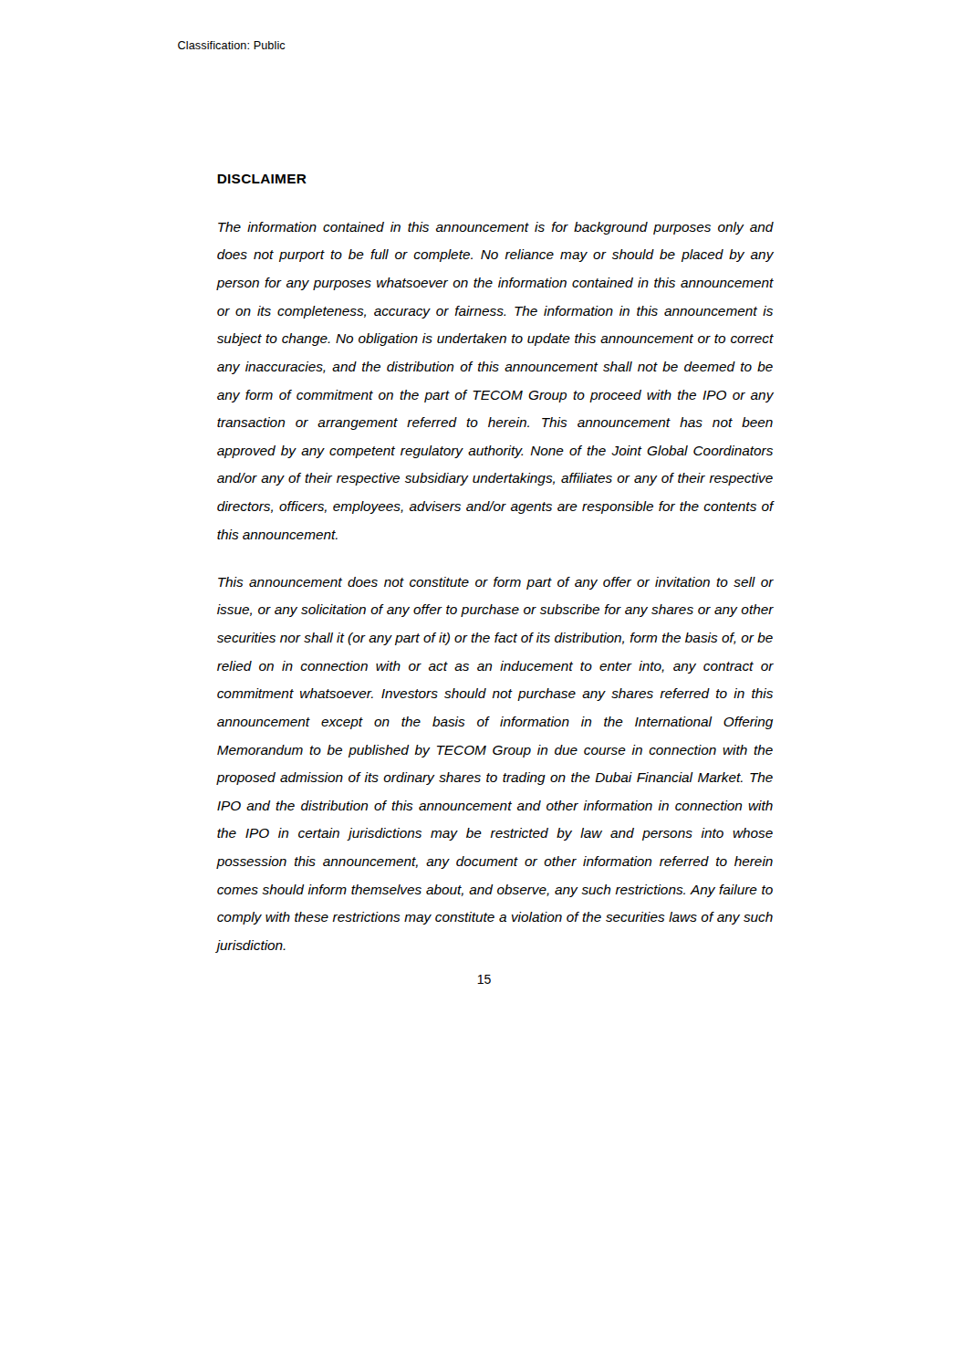Classification: Public
DISCLAIMER
The information contained in this announcement is for background purposes only and does not purport to be full or complete. No reliance may or should be placed by any person for any purposes whatsoever on the information contained in this announcement or on its completeness, accuracy or fairness. The information in this announcement is subject to change. No obligation is undertaken to update this announcement or to correct any inaccuracies, and the distribution of this announcement shall not be deemed to be any form of commitment on the part of TECOM Group to proceed with the IPO or any transaction or arrangement referred to herein. This announcement has not been approved by any competent regulatory authority. None of the Joint Global Coordinators and/or any of their respective subsidiary undertakings, affiliates or any of their respective directors, officers, employees, advisers and/or agents are responsible for the contents of this announcement.
This announcement does not constitute or form part of any offer or invitation to sell or issue, or any solicitation of any offer to purchase or subscribe for any shares or any other securities nor shall it (or any part of it) or the fact of its distribution, form the basis of, or be relied on in connection with or act as an inducement to enter into, any contract or commitment whatsoever. Investors should not purchase any shares referred to in this announcement except on the basis of information in the International Offering Memorandum to be published by TECOM Group in due course in connection with the proposed admission of its ordinary shares to trading on the Dubai Financial Market. The IPO and the distribution of this announcement and other information in connection with the IPO in certain jurisdictions may be restricted by law and persons into whose possession this announcement, any document or other information referred to herein comes should inform themselves about, and observe, any such restrictions. Any failure to comply with these restrictions may constitute a violation of the securities laws of any such jurisdiction.
15